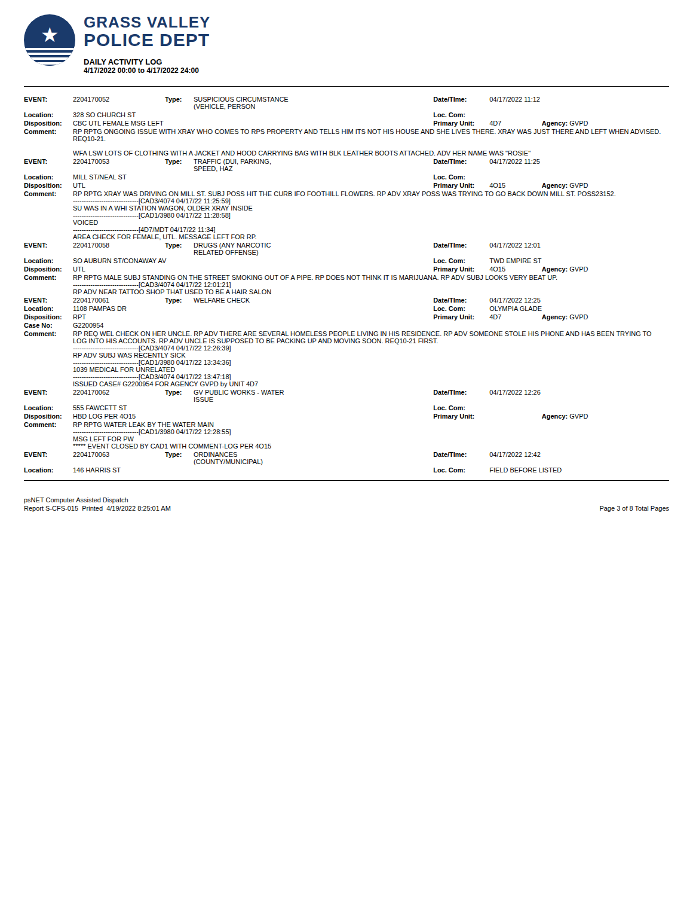★
GRASS VALLEY
POLICE DEPT
DAILY ACTIVITY LOG
4/17/2022 00:00 to 4/17/2022 24:00
| EVENT: | 2204170052 | Type: | SUSPICIOUS CIRCUMSTANCE (VEHICLE, PERSON | Date/TIme: | 04/17/2022 11:12 |
| Location: | 328 SO CHURCH ST | Loc. Com: | |
| Disposition: | CBC UTL FEMALE MSG LEFT | Primary Unit: | 4D7 | Agency: GVPD |
| Comment: | RP RPTG ONGOING ISSUE WITH XRAY WHO COMES TO RPS PROPERTY AND TELLS HIM ITS NOT HIS HOUSE AND SHE LIVES THERE. XRAY WAS JUST THERE AND LEFT WHEN ADVISED. REQ10-21. WFA LSW LOTS OF CLOTHING WITH A JACKET AND HOOD CARRYING BAG WITH BLK LEATHER BOOTS ATTACHED. ADV HER NAME WAS "ROSIE" |
| EVENT: | 2204170053 | Type: | TRAFFIC (DUI, PARKING, SPEED, HAZ | Date/TIme: | 04/17/2022 11:25 |
| Location: | MILL ST/NEAL ST | Loc. Com: | |
| Disposition: | UTL | Primary Unit: | 4O15 | Agency: GVPD |
| Comment: | RP RPTG XRAY WAS DRIVING ON MILL ST. SUBJ POSS HIT THE CURB IFO FOOTHILL FLOWERS. RP ADV XRAY POSS WAS TRYING TO GO BACK DOWN MILL ST. POSS23152. ------------------------------[CAD3/4074 04/17/22 11:25:59] SU WAS IN A WHI STATION WAGON, OLDER XRAY INSIDE ------------------------------[CAD1/3980 04/17/22 11:28:58] VOICED ------------------------------[4D7/MDT 04/17/22 11:34] AREA CHECK FOR FEMALE, UTL. MESSAGE LEFT FOR RP. |
| EVENT: | 2204170058 | Type: | DRUGS (ANY NARCOTIC RELATED OFFENSE) | Date/TIme: | 04/17/2022 12:01 |
| Location: | SO AUBURN ST/CONAWAY AV | Loc. Com: | TWD EMPIRE ST |
| Disposition: | UTL | Primary Unit: | 4O15 | Agency: GVPD |
| Comment: | RP RPTG MALE SUBJ STANDING ON THE STREET SMOKING OUT OF A PIPE. RP DOES NOT THINK IT IS MARIJUANA. RP ADV SUBJ LOOKS VERY BEAT UP. ------------------------------[CAD3/4074 04/17/22 12:01:21] RP ADV NEAR TATTOO SHOP THAT USED TO BE A HAIR SALON |
| EVENT: | 2204170061 | Type: | WELFARE CHECK | Date/TIme: | 04/17/2022 12:25 |
| Location: | 1108 PAMPAS DR | Loc. Com: | OLYMPIA GLADE |
| Disposition: | RPT | Primary Unit: | 4D7 | Agency: GVPD |
| Case No: | G2200954 |
| Comment: | RP REQ WEL CHECK ON HER UNCLE. RP ADV THERE ARE SEVERAL HOMELESS PEOPLE LIVING IN HIS RESIDENCE. RP ADV SOMEONE STOLE HIS PHONE AND HAS BEEN TRYING TO LOG INTO HIS ACCOUNTS. RP ADV UNCLE IS SUPPOSED TO BE PACKING UP AND MOVING SOON. REQ10-21 FIRST. ------------------------------[CAD3/4074 04/17/22 12:26:39] RP ADV SUBJ WAS RECENTLY SICK ------------------------------[CAD1/3980 04/17/22 13:34:36] 1039 MEDICAL FOR UNRELATED ------------------------------[CAD3/4074 04/17/22 13:47:18] ISSUED CASE# G2200954 FOR AGENCY GVPD by UNIT 4D7 |
| EVENT: | 2204170062 | Type: | GV PUBLIC WORKS - WATER ISSUE | Date/TIme: | 04/17/2022 12:26 |
| Location: | 555 FAWCETT ST | Loc. Com: | |
| Disposition: | HBD LOG PER 4O15 | Primary Unit: | | Agency: GVPD |
| Comment: | RP RPTG WATER LEAK BY THE WATER MAIN ------------------------------[CAD1/3980 04/17/22 12:28:55] MSG LEFT FOR PW ***** EVENT CLOSED BY CAD1 WITH COMMENT-LOG PER 4O15 |
| EVENT: | 2204170063 | Type: | ORDINANCES (COUNTY/MUNICIPAL) | Date/TIme: | 04/17/2022 12:42 |
| Location: | 146 HARRIS ST | Loc. Com: | FIELD BEFORE LISTED |
psNET Computer Assisted Dispatch
Report S-CFS-015 Printed 4/19/2022 8:25:01 AM Page 3 of 8 Total Pages